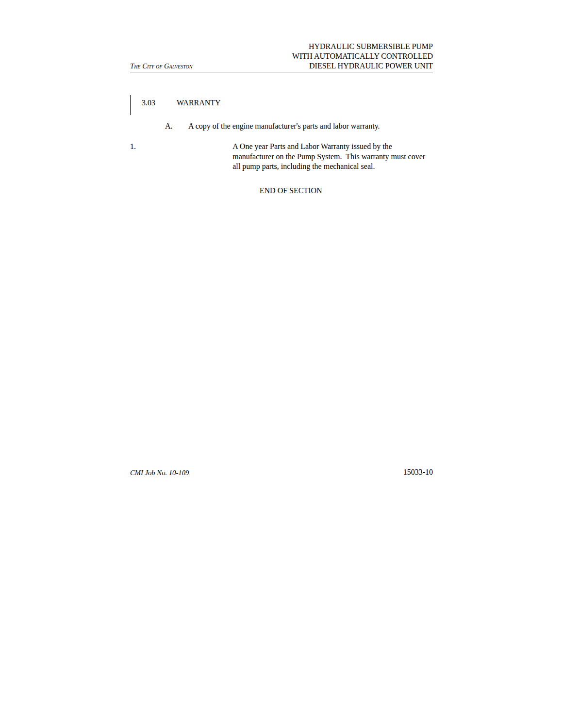| The City of Galveston | Hydraulic Submersible Pump With Automatically Controlled Diesel Hydraulic Power Unit |
3.03 WARRANTY
A. A copy of the engine manufacturer's parts and labor warranty.
1. A One year Parts and Labor Warranty issued by the manufacturer on the Pump System. This warranty must cover all pump parts, including the mechanical seal.
END OF SECTION
| CMI Job No. 10-109 | 15033-10 |